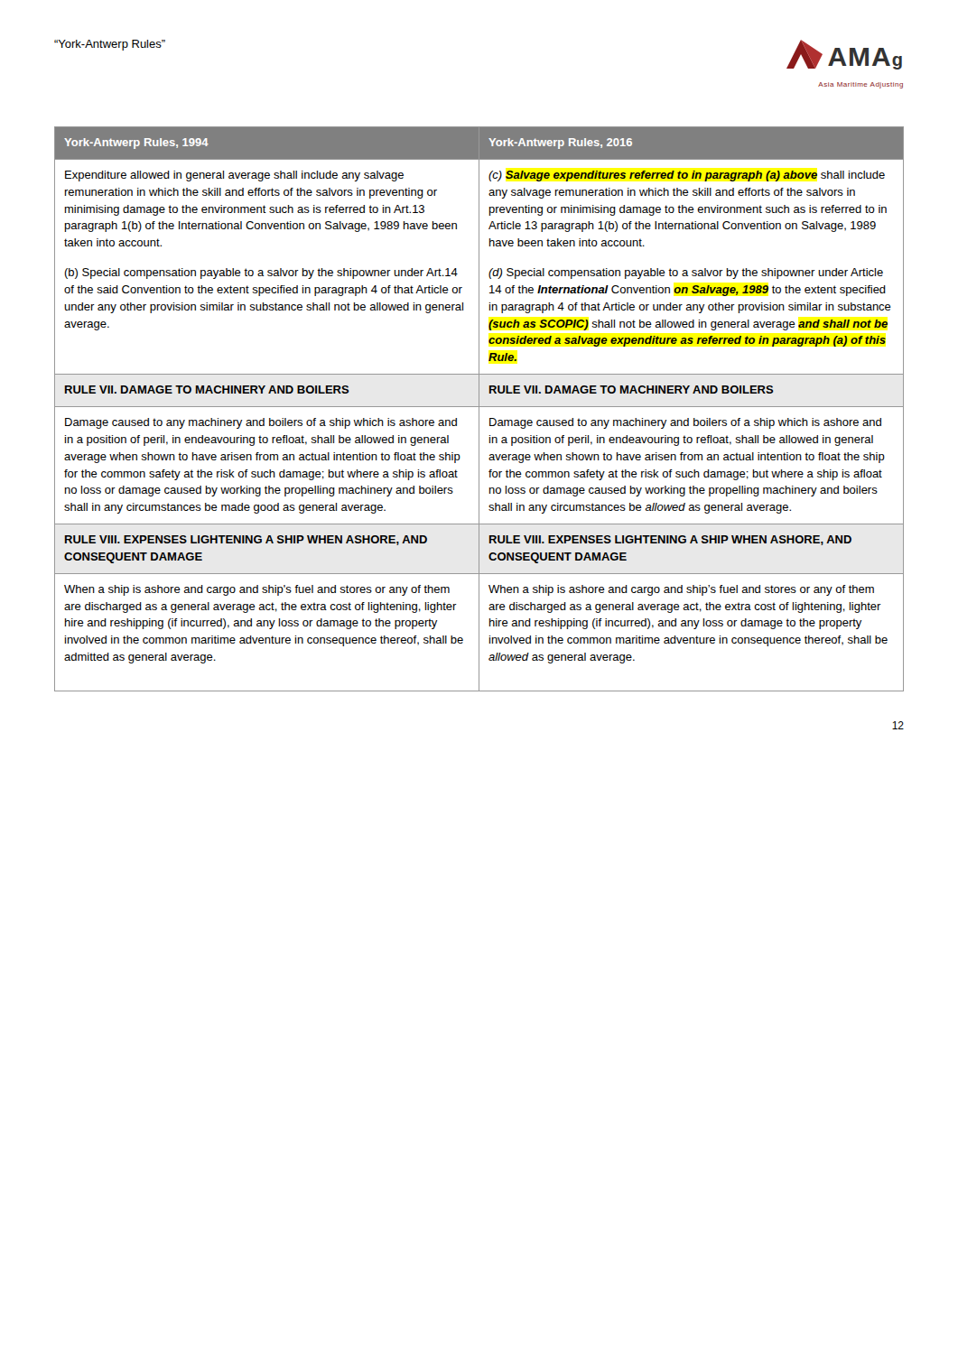AMAg
Asia Maritime Adjusting
“York-Antwerp Rules”
| York-Antwerp Rules, 1994 | York-Antwerp Rules, 2016 |
| --- | --- |
| Expenditure allowed in general average shall include any salvage remuneration in which the skill and efforts of the salvors in preventing or minimising damage to the environment such as is referred to in Art.13 paragraph 1(b) of the International Convention on Salvage, 1989 have been taken into account. (b) Special compensation payable to a salvor by the shipowner under Art.14 of the said Convention to the extent specified in paragraph 4 of that Article or under any other provision similar in substance shall not be allowed in general average. | (c) Salvage expenditures referred to in paragraph (a) above shall include any salvage remuneration in which the skill and efforts of the salvors in preventing or minimising damage to the environment such as is referred to in Article 13 paragraph 1(b) of the International Convention on Salvage, 1989 have been taken into account. (d) Special compensation payable to a salvor by the shipowner under Article 14 of the International Convention on Salvage, 1989 to the extent specified in paragraph 4 of that Article or under any other provision similar in substance (such as SCOPIC) shall not be allowed in general average and shall not be considered a salvage expenditure as referred to in paragraph (a) of this Rule. |
| RULE VII. DAMAGE TO MACHINERY AND BOILERS | RULE VII. DAMAGE TO MACHINERY AND BOILERS |
| Damage caused to any machinery and boilers of a ship which is ashore and in a position of peril, in endeavouring to refloat, shall be allowed in general average when shown to have arisen from an actual intention to float the ship for the common safety at the risk of such damage; but where a ship is afloat no loss or damage caused by working the propelling machinery and boilers shall in any circumstances be made good as general average. | Damage caused to any machinery and boilers of a ship which is ashore and in a position of peril, in endeavouring to refloat, shall be allowed in general average when shown to have arisen from an actual intention to float the ship for the common safety at the risk of such damage; but where a ship is afloat no loss or damage caused by working the propelling machinery and boilers shall in any circumstances be allowed as general average. |
| RULE VIII. EXPENSES LIGHTENING A SHIP WHEN ASHORE, AND CONSEQUENT DAMAGE | RULE VIII. EXPENSES LIGHTENING A SHIP WHEN ASHORE, AND CONSEQUENT DAMAGE |
| When a ship is ashore and cargo and ship's fuel and stores or any of them are discharged as a general average act, the extra cost of lightening, lighter hire and reshipping (if incurred), and any loss or damage to the property involved in the common maritime adventure in consequence thereof, shall be admitted as general average. | When a ship is ashore and cargo and ship’s fuel and stores or any of them are discharged as a general average act, the extra cost of lightening, lighter hire and reshipping (if incurred), and any loss or damage to the property involved in the common maritime adventure in consequence thereof, shall be allowed as general average. |
12